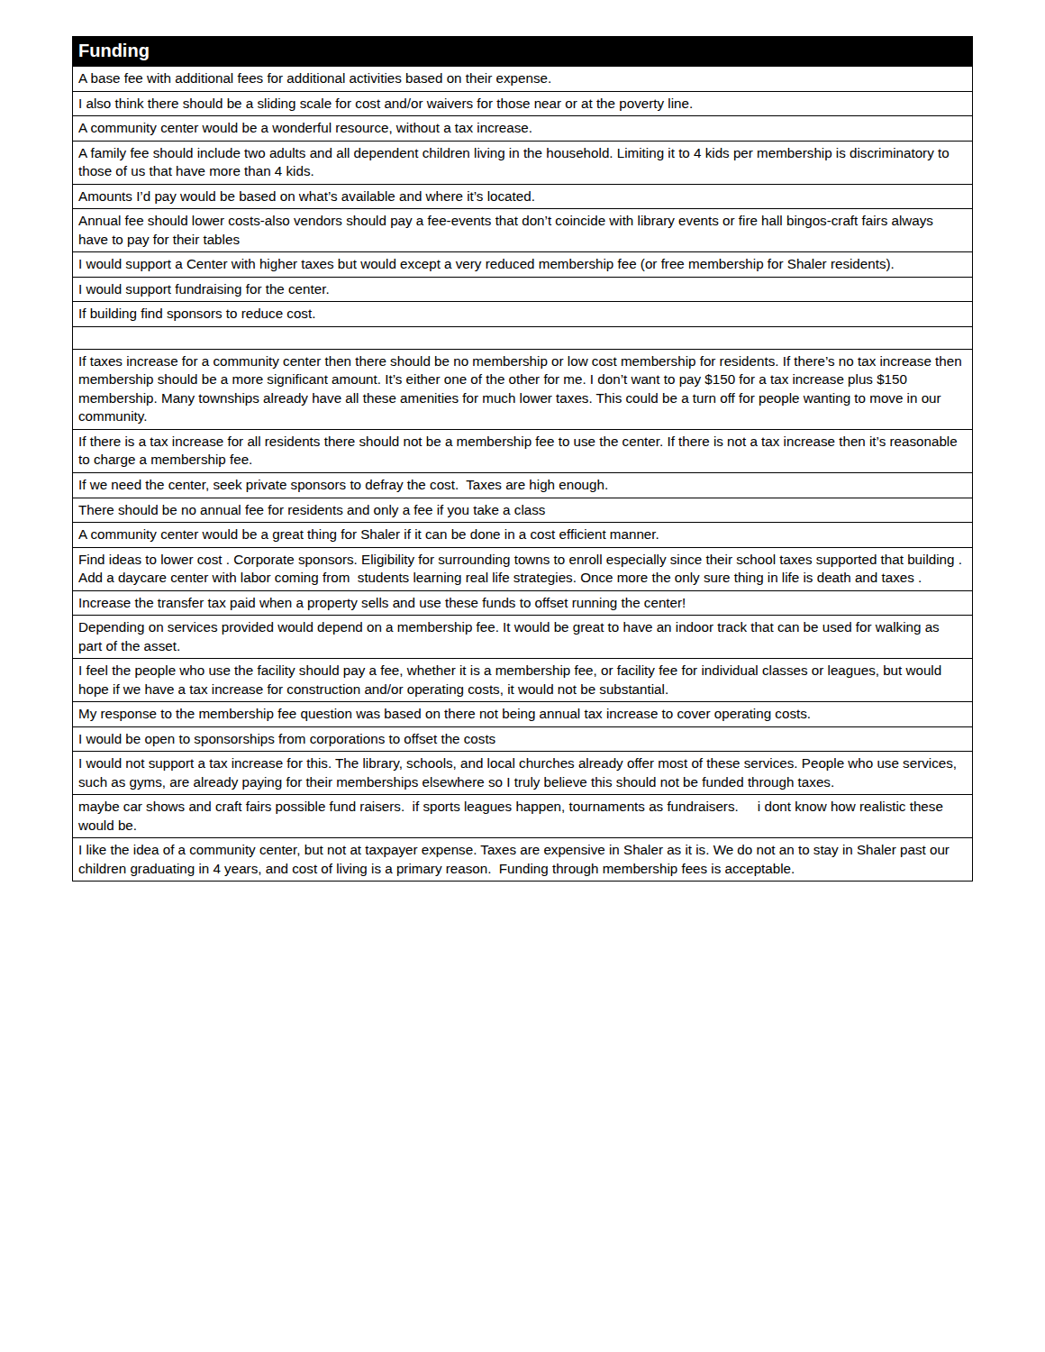Funding
| A base fee with additional fees for additional activities based on their expense. |
| I also think there should be a sliding scale for cost and/or waivers for those near or at the poverty line. |
| A community center would be a wonderful resource, without a tax increase. |
| A family fee should include two adults and all dependent children living in the household. Limiting it to 4 kids per membership is discriminatory to those of us that have more than 4 kids. |
| Amounts I’d pay would be based on what’s available and where it’s located. |
| Annual fee should lower costs-also vendors should pay a fee-events that don’t coincide with library events or fire hall bingos-craft fairs always have to pay for their tables |
| I would support a Center with higher taxes but would except a very reduced membership fee (or free membership for Shaler residents). |
| I would support fundraising for the center. |
| If building find sponsors to reduce cost. |
| If taxes increase for a community center then there should be no membership or low cost membership for residents. If there’s no tax increase then membership should be a more significant amount. It’s either one of the other for me. I don’t want to pay $150 for a tax increase plus $150 membership. Many townships already have all these amenities for much lower taxes. This could be a turn off for people wanting to move in our community. |
| If there is a tax increase for all residents there should not be a membership fee to use the center. If there is not a tax increase then it’s reasonable to charge a membership fee. |
| If we need the center, seek private sponsors to defray the cost. Taxes are high enough. |
| There should be no annual fee for residents and only a fee if you take a class |
| A community center would be a great thing for Shaler if it can be done in a cost efficient manner. |
| Find ideas to lower cost . Corporate sponsors. Eligibility for surrounding towns to enroll especially since their school taxes supported that building . Add a daycare center with labor coming from students learning real life strategies. Once more the only sure thing in life is death and taxes . |
| Increase the transfer tax paid when a property sells and use these funds to offset running the center! |
| Depending on services provided would depend on a membership fee. It would be great to have an indoor track that can be used for walking as part of the asset. |
| I feel the people who use the facility should pay a fee, whether it is a membership fee, or facility fee for individual classes or leagues, but would hope if we have a tax increase for construction and/or operating costs, it would not be substantial. |
| My response to the membership fee question was based on there not being annual tax increase to cover operating costs. |
| I would be open to sponsorships from corporations to offset the costs |
| I would not support a tax increase for this. The library, schools, and local churches already offer most of these services. People who use services, such as gyms, are already paying for their memberships elsewhere so I truly believe this should not be funded through taxes. |
| maybe car shows and craft fairs possible fund raisers. if sports leagues happen, tournaments as fundraisers. i dont know how realistic these would be. |
| I like the idea of a community center, but not at taxpayer expense. Taxes are expensive in Shaler as it is. We do not an to stay in Shaler past our children graduating in 4 years, and cost of living is a primary reason. Funding through membership fees is acceptable. |